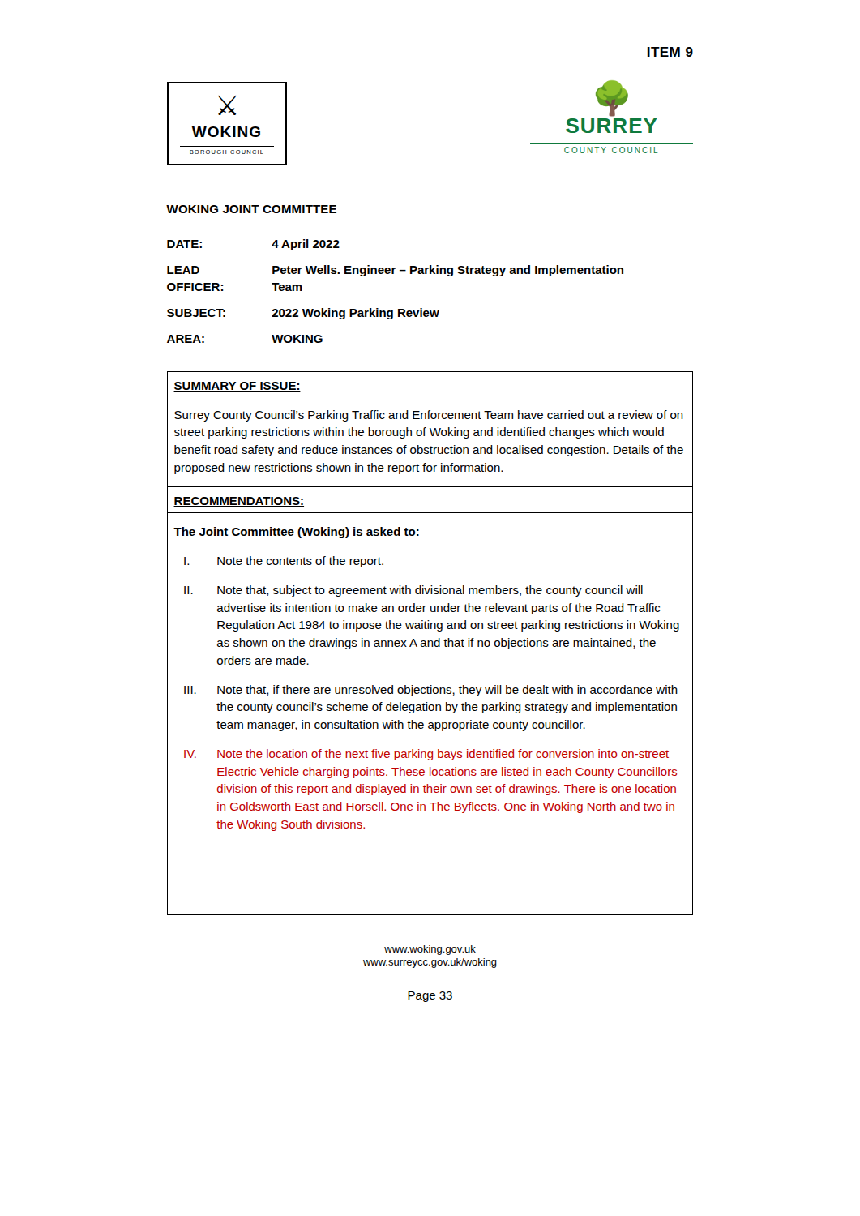ITEM 9
⚔
WOKING
BOROUGH COUNCIL
🌳
SURREY
COUNTY COUNCIL
WOKING JOINT COMMITTEE
| DATE: | 4 April 2022 |
| LEAD OFFICER: | Peter Wells. Engineer – Parking Strategy and Implementation Team |
| SUBJECT: | 2022 Woking Parking Review |
| AREA: | WOKING |
SUMMARY OF ISSUE:
Surrey County Council’s Parking Traffic and Enforcement Team have carried out a review of on street parking restrictions within the borough of Woking and identified changes which would benefit road safety and reduce instances of obstruction and localised congestion. Details of the proposed new restrictions shown in the report for information.
RECOMMENDATIONS:
The Joint Committee (Woking) is asked to:
I. Note the contents of the report.
II. Note that, subject to agreement with divisional members, the county council will advertise its intention to make an order under the relevant parts of the Road Traffic Regulation Act 1984 to impose the waiting and on street parking restrictions in Woking as shown on the drawings in annex A and that if no objections are maintained, the orders are made.
III. Note that, if there are unresolved objections, they will be dealt with in accordance with the county council’s scheme of delegation by the parking strategy and implementation team manager, in consultation with the appropriate county councillor.
IV. Note the location of the next five parking bays identified for conversion into on-street Electric Vehicle charging points. These locations are listed in each County Councillors division of this report and displayed in their own set of drawings. There is one location in Goldsworth East and Horsell. One in The Byfleets. One in Woking North and two in the Woking South divisions.
www.woking.gov.uk
www.surreycc.gov.uk/woking
Page 33